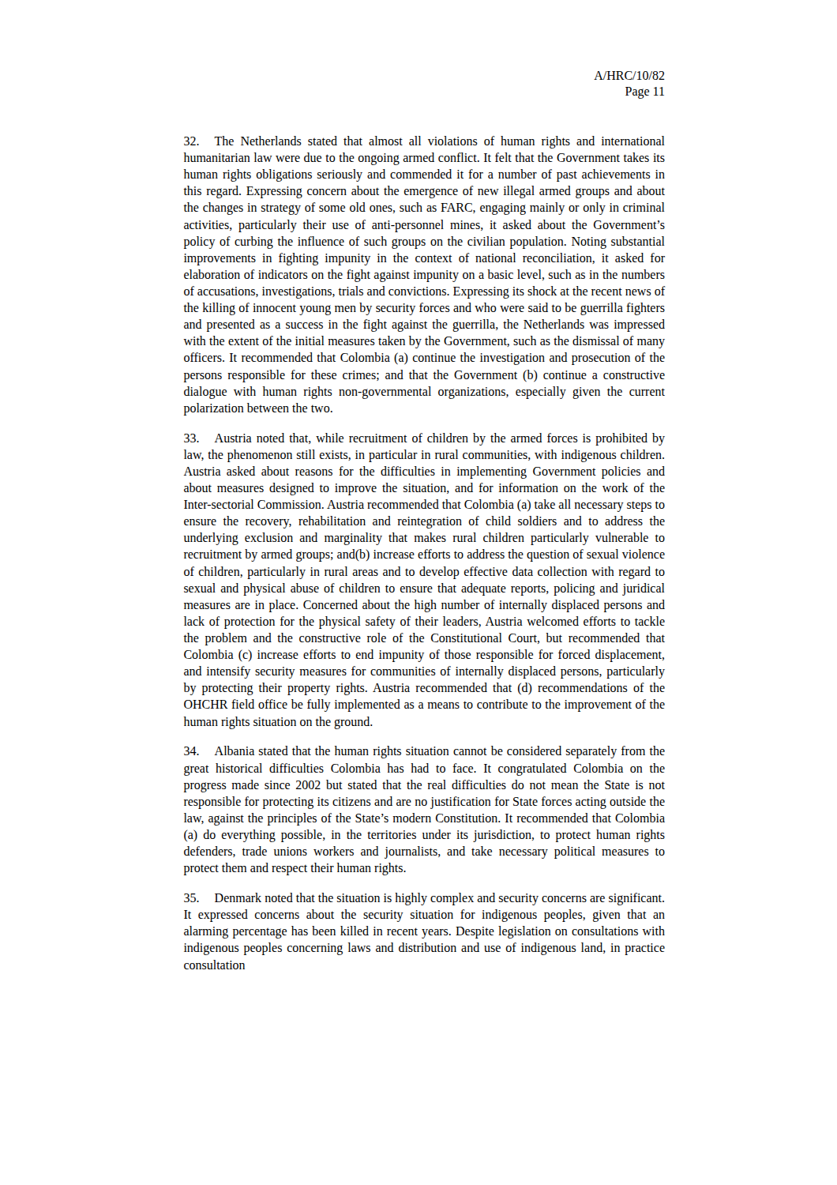A/HRC/10/82
Page 11
32. The Netherlands stated that almost all violations of human rights and international humanitarian law were due to the ongoing armed conflict. It felt that the Government takes its human rights obligations seriously and commended it for a number of past achievements in this regard. Expressing concern about the emergence of new illegal armed groups and about the changes in strategy of some old ones, such as FARC, engaging mainly or only in criminal activities, particularly their use of anti-personnel mines, it asked about the Government’s policy of curbing the influence of such groups on the civilian population. Noting substantial improvements in fighting impunity in the context of national reconciliation, it asked for elaboration of indicators on the fight against impunity on a basic level, such as in the numbers of accusations, investigations, trials and convictions. Expressing its shock at the recent news of the killing of innocent young men by security forces and who were said to be guerrilla fighters and presented as a success in the fight against the guerrilla, the Netherlands was impressed with the extent of the initial measures taken by the Government, such as the dismissal of many officers. It recommended that Colombia (a) continue the investigation and prosecution of the persons responsible for these crimes; and that the Government (b) continue a constructive dialogue with human rights non-governmental organizations, especially given the current polarization between the two.
33. Austria noted that, while recruitment of children by the armed forces is prohibited by law, the phenomenon still exists, in particular in rural communities, with indigenous children. Austria asked about reasons for the difficulties in implementing Government policies and about measures designed to improve the situation, and for information on the work of the Inter-sectorial Commission. Austria recommended that Colombia (a) take all necessary steps to ensure the recovery, rehabilitation and reintegration of child soldiers and to address the underlying exclusion and marginality that makes rural children particularly vulnerable to recruitment by armed groups; and(b) increase efforts to address the question of sexual violence of children, particularly in rural areas and to develop effective data collection with regard to sexual and physical abuse of children to ensure that adequate reports, policing and juridical measures are in place. Concerned about the high number of internally displaced persons and lack of protection for the physical safety of their leaders, Austria welcomed efforts to tackle the problem and the constructive role of the Constitutional Court, but recommended that Colombia (c) increase efforts to end impunity of those responsible for forced displacement, and intensify security measures for communities of internally displaced persons, particularly by protecting their property rights. Austria recommended that (d) recommendations of the OHCHR field office be fully implemented as a means to contribute to the improvement of the human rights situation on the ground.
34. Albania stated that the human rights situation cannot be considered separately from the great historical difficulties Colombia has had to face. It congratulated Colombia on the progress made since 2002 but stated that the real difficulties do not mean the State is not responsible for protecting its citizens and are no justification for State forces acting outside the law, against the principles of the State’s modern Constitution. It recommended that Colombia (a) do everything possible, in the territories under its jurisdiction, to protect human rights defenders, trade unions workers and journalists, and take necessary political measures to protect them and respect their human rights.
35. Denmark noted that the situation is highly complex and security concerns are significant. It expressed concerns about the security situation for indigenous peoples, given that an alarming percentage has been killed in recent years. Despite legislation on consultations with indigenous peoples concerning laws and distribution and use of indigenous land, in practice consultation